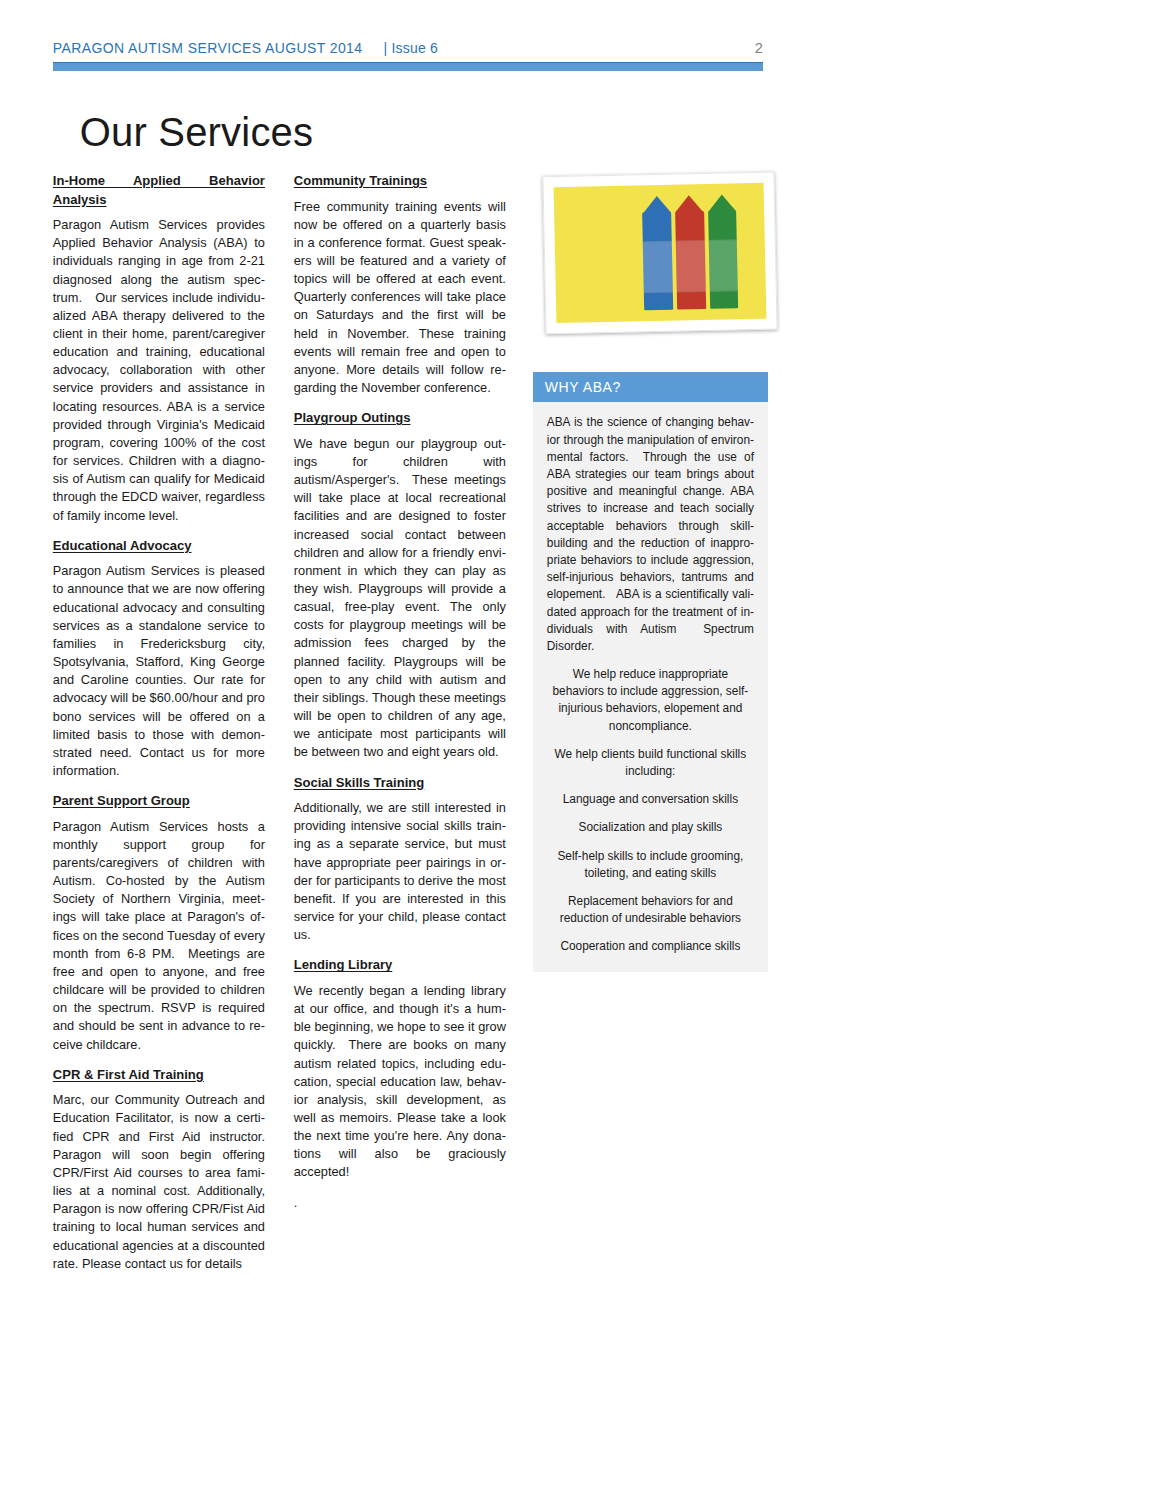Paragon Autism Services August 2014 | Issue 6 2
Our Services
In-Home Applied Behavior Analysis
Paragon Autism Services provides Applied Behavior Analysis (ABA) to individuals ranging in age from 2-21 diagnosed along the autism spectrum. Our services include individualized ABA therapy delivered to the client in their home, parent/caregiver education and training, educational advocacy, collaboration with other service providers and assistance in locating resources. ABA is a service provided through Virginia's Medicaid program, covering 100% of the cost for services. Children with a diagnosis of Autism can qualify for Medicaid through the EDCD waiver, regardless of family income level.
Educational Advocacy
Paragon Autism Services is pleased to announce that we are now offering educational advocacy and consulting services as a standalone service to families in Fredericksburg city, Spotsylvania, Stafford, King George and Caroline counties. Our rate for advocacy will be $60.00/hour and pro bono services will be offered on a limited basis to those with demonstrated need. Contact us for more information.
Parent Support Group
Paragon Autism Services hosts a monthly support group for parents/caregivers of children with Autism. Co-hosted by the Autism Society of Northern Virginia, meetings will take place at Paragon's offices on the second Tuesday of every month from 6-8 PM. Meetings are free and open to anyone, and free childcare will be provided to children on the spectrum. RSVP is required and should be sent in advance to receive childcare.
CPR & First Aid Training
Marc, our Community Outreach and Education Facilitator, is now a certified CPR and First Aid instructor. Paragon will soon begin offering CPR/First Aid courses to area families at a nominal cost. Additionally, Paragon is now offering CPR/Fist Aid training to local human services and educational agencies at a discounted rate. Please contact us for details
Community Trainings
Free community training events will now be offered on a quarterly basis in a conference format. Guest speakers will be featured and a variety of topics will be offered at each event. Quarterly conferences will take place on Saturdays and the first will be held in November. These training events will remain free and open to anyone. More details will follow regarding the November conference.
Playgroup Outings
We have begun our playgroup outings for children with autism/Asperger's. These meetings will take place at local recreational facilities and are designed to foster increased social contact between children and allow for a friendly environment in which they can play as they wish. Playgroups will provide a casual, free-play event. The only costs for playgroup meetings will be admission fees charged by the planned facility. Playgroups will be open to any child with autism and their siblings. Though these meetings will be open to children of any age, we anticipate most participants will be between two and eight years old.
Social Skills Training
Additionally, we are still interested in providing intensive social skills training as a separate service, but must have appropriate peer pairings in order for participants to derive the most benefit. If you are interested in this service for your child, please contact us.
Lending Library
We recently began a lending library at our office, and though it's a humble beginning, we hope to see it grow quickly. There are books on many autism related topics, including education, special education law, behavior analysis, skill development, as well as memoirs. Please take a look the next time you're here. Any donations will also be graciously accepted!
.
Why ABA?
ABA is the science of changing behavior through the manipulation of environmental factors. Through the use of ABA strategies our team brings about positive and meaningful change. ABA strives to increase and teach socially acceptable behaviors through skill-building and the reduction of inappropriate behaviors to include aggression, self-injurious behaviors, tantrums and elopement. ABA is a scientifically validated approach for the treatment of individuals with Autism Spectrum Disorder.
We help reduce inappropriate behaviors to include aggression, self-injurious behaviors, elopement and noncompliance.
We help clients build functional skills including:
Language and conversation skills
Socialization and play skills
Self-help skills to include grooming, toileting, and eating skills
Replacement behaviors for and reduction of undesirable behaviors
Cooperation and compliance skills